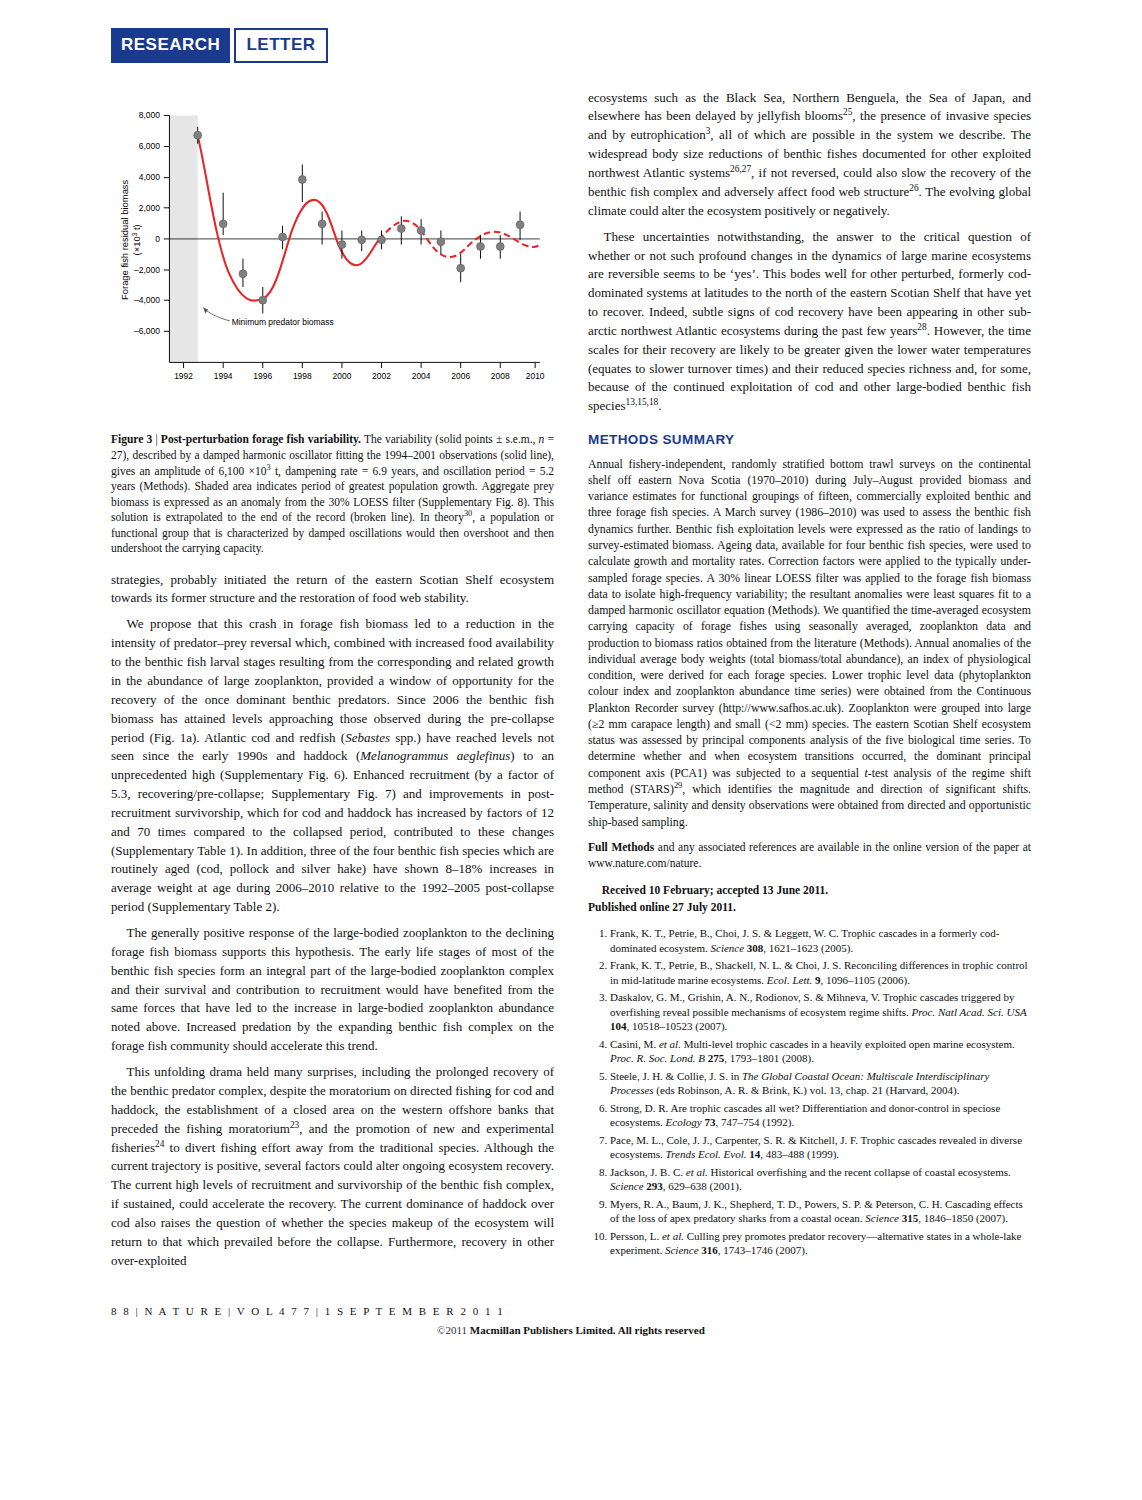RESEARCH
LETTER
8,000 6,000 4,000 2,000 0 –2,000 –4,000 –6,000 Forage fish residual biomass (×103 t) 1992 1994 1996 1998 2000 2002 2004 2006 2008 2010 Minimum predator biomass
Figure 3 | Post-perturbation forage fish variability. The variability (solid points ± s.e.m., n = 27), described by a damped harmonic oscillator fitting the 1994–2001 observations (solid line), gives an amplitude of 6,100 ×103 t, dampening rate = 6.9 years, and oscillation period = 5.2 years (Methods). Shaded area indicates period of greatest population growth. Aggregate prey biomass is expressed as an anomaly from the 30% LOESS filter (Supplementary Fig. 8). This solution is extrapolated to the end of the record (broken line). In theory30, a population or functional group that is characterized by damped oscillations would then overshoot and then undershoot the carrying capacity.
strategies, probably initiated the return of the eastern Scotian Shelf ecosystem towards its former structure and the restoration of food web stability.
We propose that this crash in forage fish biomass led to a reduction in the intensity of predator–prey reversal which, combined with increased food availability to the benthic fish larval stages resulting from the corresponding and related growth in the abundance of large zooplankton, provided a window of opportunity for the recovery of the once dominant benthic predators. Since 2006 the benthic fish biomass has attained levels approaching those observed during the pre-collapse period (Fig. 1a). Atlantic cod and redfish (Sebastes spp.) have reached levels not seen since the early 1990s and haddock (Melanogrammus aeglefinus) to an unprecedented high (Supplementary Fig. 6). Enhanced recruitment (by a factor of 5.3, recovering/pre-collapse; Supplementary Fig. 7) and improvements in post-recruitment survivorship, which for cod and haddock has increased by factors of 12 and 70 times compared to the collapsed period, contributed to these changes (Supplementary Table 1). In addition, three of the four benthic fish species which are routinely aged (cod, pollock and silver hake) have shown 8–18% increases in average weight at age during 2006–2010 relative to the 1992–2005 post-collapse period (Supplementary Table 2).
The generally positive response of the large-bodied zooplankton to the declining forage fish biomass supports this hypothesis. The early life stages of most of the benthic fish species form an integral part of the large-bodied zooplankton complex and their survival and contribution to recruitment would have benefited from the same forces that have led to the increase in large-bodied zooplankton abundance noted above. Increased predation by the expanding benthic fish complex on the forage fish community should accelerate this trend.
This unfolding drama held many surprises, including the prolonged recovery of the benthic predator complex, despite the moratorium on directed fishing for cod and haddock, the establishment of a closed area on the western offshore banks that preceded the fishing moratorium23, and the promotion of new and experimental fisheries24 to divert fishing effort away from the traditional species. Although the current trajectory is positive, several factors could alter ongoing ecosystem recovery. The current high levels of recruitment and survivorship of the benthic fish complex, if sustained, could accelerate the recovery. The current dominance of haddock over cod also raises the question of whether the species makeup of the ecosystem will return to that which prevailed before the collapse. Furthermore, recovery in other over-exploited
ecosystems such as the Black Sea, Northern Benguela, the Sea of Japan, and elsewhere has been delayed by jellyfish blooms25, the presence of invasive species and by eutrophication3, all of which are possible in the system we describe. The widespread body size reductions of benthic fishes documented for other exploited northwest Atlantic systems26,27, if not reversed, could also slow the recovery of the benthic fish complex and adversely affect food web structure26. The evolving global climate could alter the ecosystem positively or negatively.
These uncertainties notwithstanding, the answer to the critical question of whether or not such profound changes in the dynamics of large marine ecosystems are reversible seems to be ‘yes’. This bodes well for other perturbed, formerly cod-dominated systems at latitudes to the north of the eastern Scotian Shelf that have yet to recover. Indeed, subtle signs of cod recovery have been appearing in other sub-arctic northwest Atlantic ecosystems during the past few years28. However, the time scales for their recovery are likely to be greater given the lower water temperatures (equates to slower turnover times) and their reduced species richness and, for some, because of the continued exploitation of cod and other large-bodied benthic fish species13,15,18.
METHODS SUMMARY
Annual fishery-independent, randomly stratified bottom trawl surveys on the continental shelf off eastern Nova Scotia (1970–2010) during July–August provided biomass and variance estimates for functional groupings of fifteen, commercially exploited benthic and three forage fish species. A March survey (1986–2010) was used to assess the benthic fish dynamics further. Benthic fish exploitation levels were expressed as the ratio of landings to survey-estimated biomass. Ageing data, available for four benthic fish species, were used to calculate growth and mortality rates. Correction factors were applied to the typically under-sampled forage species. A 30% linear LOESS filter was applied to the forage fish biomass data to isolate high-frequency variability; the resultant anomalies were least squares fit to a damped harmonic oscillator equation (Methods). We quantified the time-averaged ecosystem carrying capacity of forage fishes using seasonally averaged, zooplankton data and production to biomass ratios obtained from the literature (Methods). Annual anomalies of the individual average body weights (total biomass/total abundance), an index of physiological condition, were derived for each forage species. Lower trophic level data (phytoplankton colour index and zooplankton abundance time series) were obtained from the Continuous Plankton Recorder survey (http://www.safhos.ac.uk). Zooplankton were grouped into large (≥2 mm carapace length) and small (<2 mm) species. The eastern Scotian Shelf ecosystem status was assessed by principal components analysis of the five biological time series. To determine whether and when ecosystem transitions occurred, the dominant principal component axis (PCA1) was subjected to a sequential t-test analysis of the regime shift method (STARS)29, which identifies the magnitude and direction of significant shifts. Temperature, salinity and density observations were obtained from directed and opportunistic ship-based sampling.
Full Methods and any associated references are available in the online version of the paper at www.nature.com/nature.
Received 10 February; accepted 13 June 2011.
Published online 27 July 2011.
Frank, K. T., Petrie, B., Choi, J. S. & Leggett, W. C. Trophic cascades in a formerly cod-dominated ecosystem. Science 308, 1621–1623 (2005).
Frank, K. T., Petrie, B., Shackell, N. L. & Choi, J. S. Reconciling differences in trophic control in mid-latitude marine ecosystems. Ecol. Lett. 9, 1096–1105 (2006).
Daskalov, G. M., Grishin, A. N., Rodionov, S. & Mihneva, V. Trophic cascades triggered by overfishing reveal possible mechanisms of ecosystem regime shifts. Proc. Natl Acad. Sci. USA 104, 10518–10523 (2007).
Casini, M. et al. Multi-level trophic cascades in a heavily exploited open marine ecosystem. Proc. R. Soc. Lond. B 275, 1793–1801 (2008).
Steele, J. H. & Collie, J. S. in The Global Coastal Ocean: Multiscale Interdisciplinary Processes (eds Robinson, A. R. & Brink, K.) vol. 13, chap. 21 (Harvard, 2004).
Strong, D. R. Are trophic cascades all wet? Differentiation and donor-control in speciose ecosystems. Ecology 73, 747–754 (1992).
Pace, M. L., Cole, J. J., Carpenter, S. R. & Kitchell, J. F. Trophic cascades revealed in diverse ecosystems. Trends Ecol. Evol. 14, 483–488 (1999).
Jackson, J. B. C. et al. Historical overfishing and the recent collapse of coastal ecosystems. Science 293, 629–638 (2001).
Myers, R. A., Baum, J. K., Shepherd, T. D., Powers, S. P. & Peterson, C. H. Cascading effects of the loss of apex predatory sharks from a coastal ocean. Science 315, 1846–1850 (2007).
Persson, L. et al. Culling prey promotes predator recovery—alternative states in a whole-lake experiment. Science 316, 1743–1746 (2007).
8 8 | N A T U R E | V O L 4 7 7 | 1 S E P T E M B E R 2 0 1 1
©2011 Macmillan Publishers Limited. All rights reserved